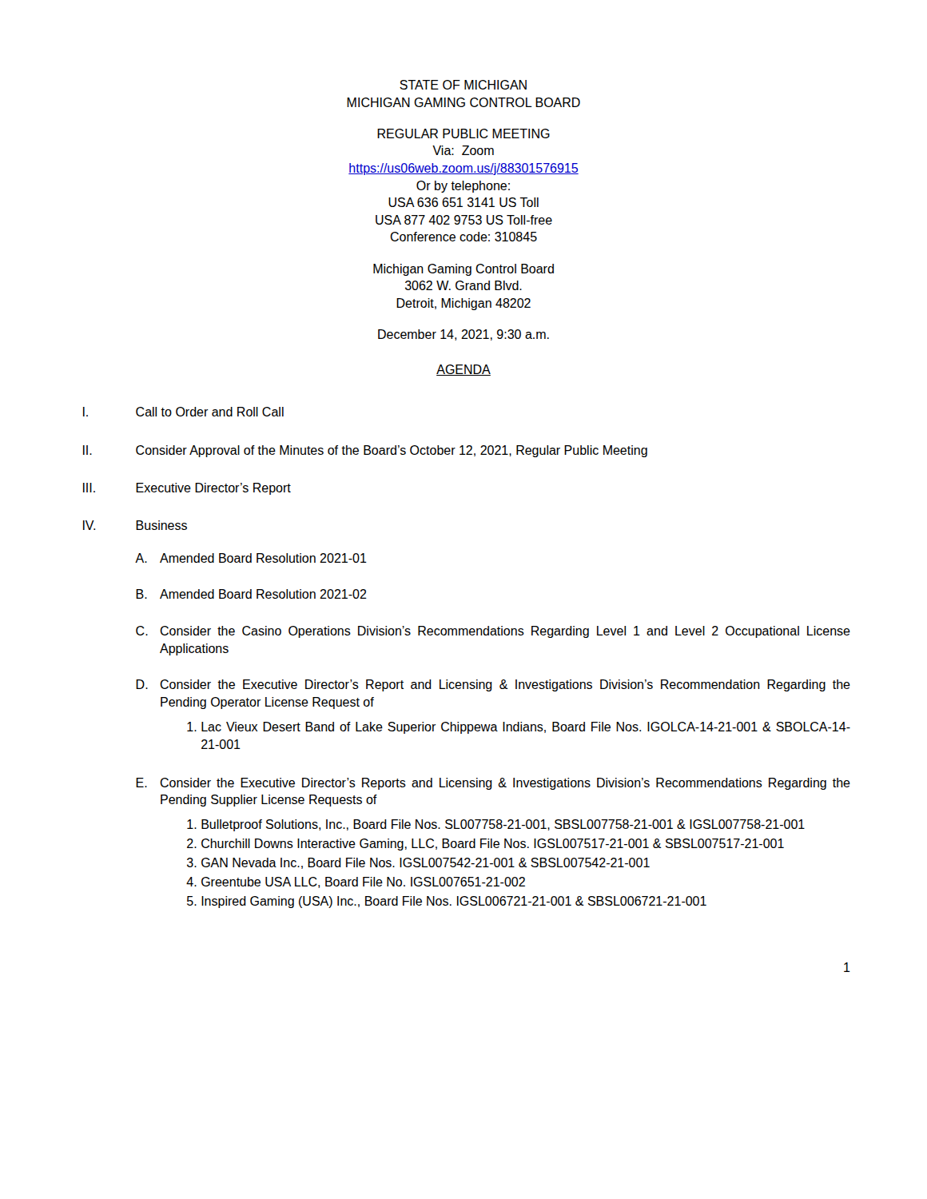STATE OF MICHIGAN
MICHIGAN GAMING CONTROL BOARD
REGULAR PUBLIC MEETING
Via: Zoom
https://us06web.zoom.us/j/88301576915
Or by telephone:
USA 636 651 3141 US Toll
USA 877 402 9753 US Toll-free
Conference code: 310845
Michigan Gaming Control Board
3062 W. Grand Blvd.
Detroit, Michigan 48202
December 14, 2021, 9:30 a.m.
AGENDA
I. Call to Order and Roll Call
II. Consider Approval of the Minutes of the Board’s October 12, 2021, Regular Public Meeting
III. Executive Director’s Report
IV.
Business
A. Amended Board Resolution 2021-01
B. Amended Board Resolution 2021-02
C. Consider the Casino Operations Division’s Recommendations Regarding Level 1 and Level 2 Occupational License Applications
D. Consider the Executive Director’s Report and Licensing & Investigations Division’s Recommendation Regarding the Pending Operator License Request of
Lac Vieux Desert Band of Lake Superior Chippewa Indians, Board File Nos. IGOLCA-14-21-001 & SBOLCA-14-21-001
E. Consider the Executive Director’s Reports and Licensing & Investigations Division’s Recommendations Regarding the Pending Supplier License Requests of
Bulletproof Solutions, Inc., Board File Nos. SL007758-21-001, SBSL007758-21-001 & IGSL007758-21-001
Churchill Downs Interactive Gaming, LLC, Board File Nos. IGSL007517-21-001 & SBSL007517-21-001
GAN Nevada Inc., Board File Nos. IGSL007542-21-001 & SBSL007542-21-001
Greentube USA LLC, Board File No. IGSL007651-21-002
Inspired Gaming (USA) Inc., Board File Nos. IGSL006721-21-001 & SBSL006721-21-001
1